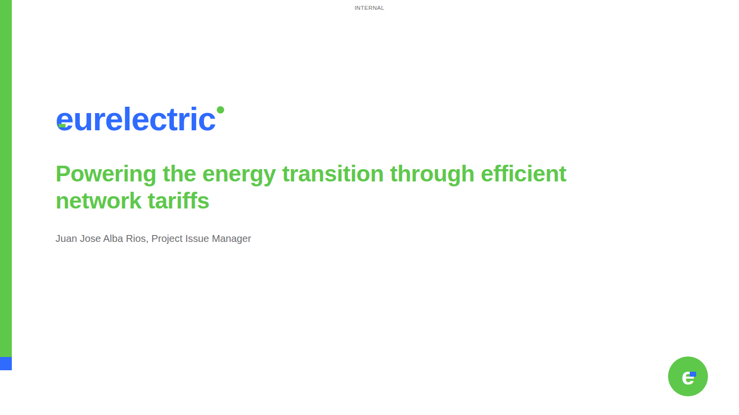INTERNAL
eurelectric
Powering the energy transition through efficient network tariffs
Juan Jose Alba Rios, Project Issue Manager
e